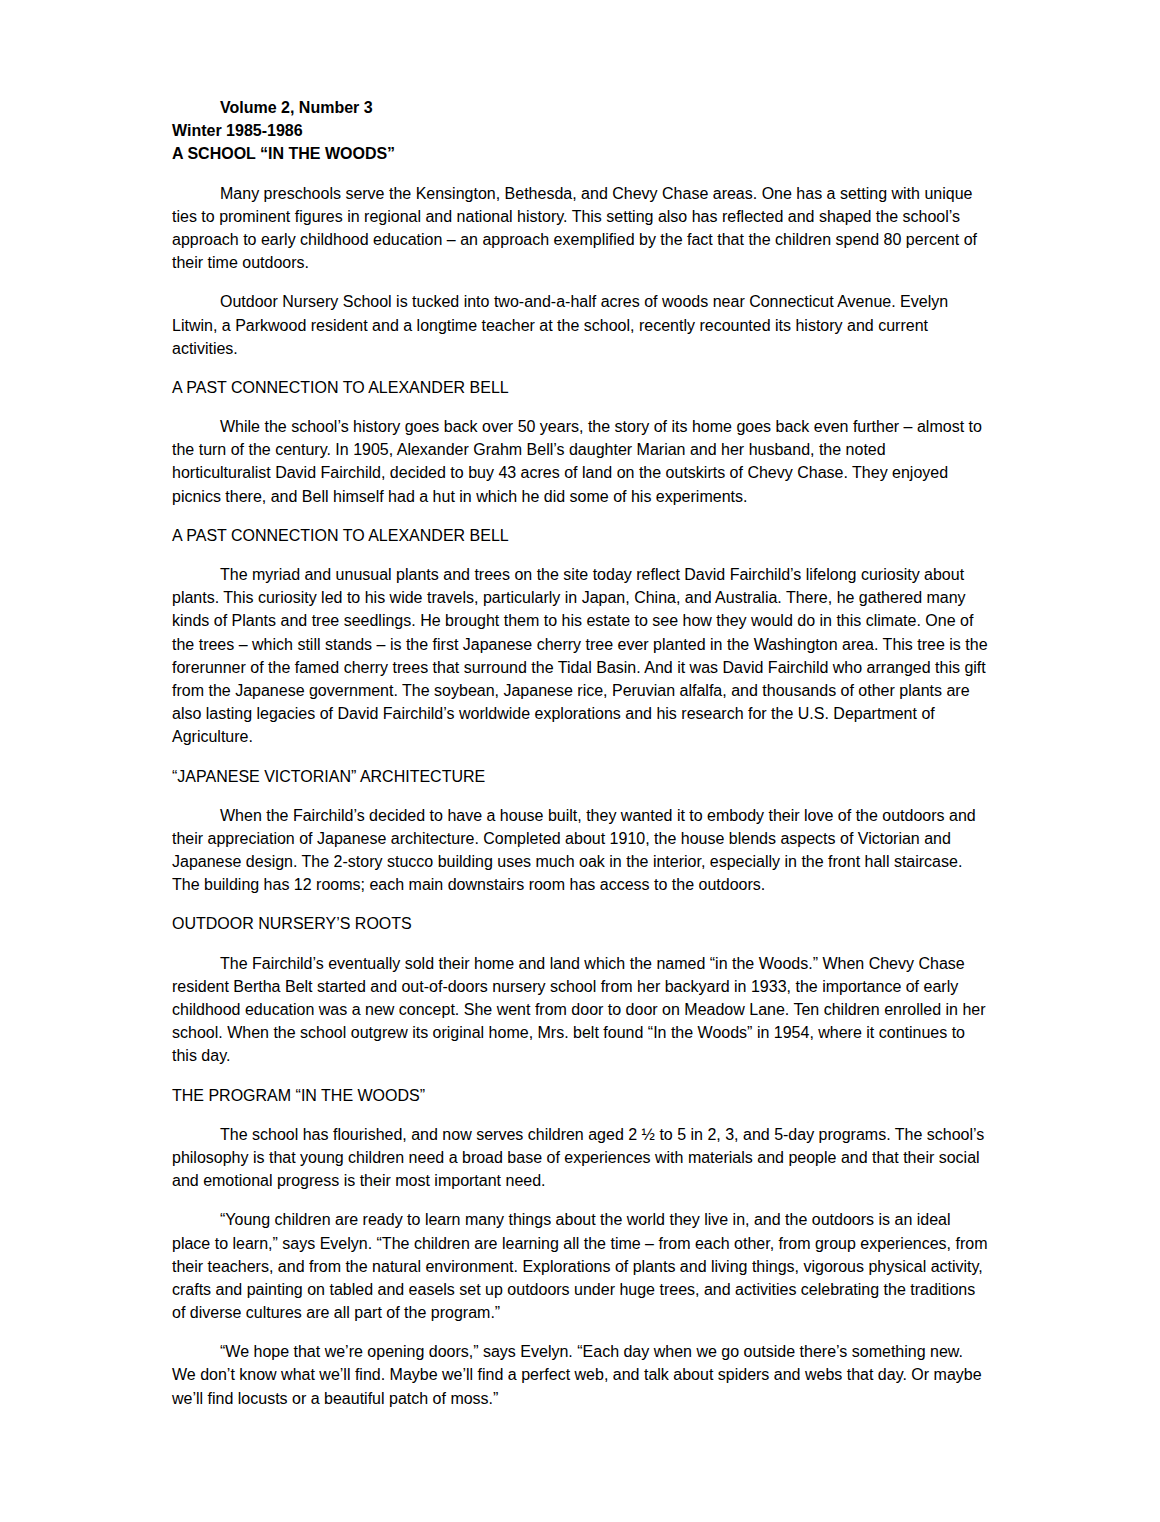Volume 2, Number 3
Winter 1985-1986
A SCHOOL “IN THE WOODS”
Many preschools serve the Kensington, Bethesda, and Chevy Chase areas. One has a setting with unique ties to prominent figures in regional and national history. This setting also has reflected and shaped the school’s approach to early childhood education – an approach exemplified by the fact that the children spend 80 percent of their time outdoors.
Outdoor Nursery School is tucked into two-and-a-half acres of woods near Connecticut Avenue. Evelyn Litwin, a Parkwood resident and a longtime teacher at the school, recently recounted its history and current activities.
A PAST CONNECTION TO ALEXANDER BELL
While the school’s history goes back over 50 years, the story of its home goes back even further – almost to the turn of the century. In 1905, Alexander Grahm Bell’s daughter Marian and her husband, the noted horticulturalist David Fairchild, decided to buy 43 acres of land on the outskirts of Chevy Chase. They enjoyed picnics there, and Bell himself had a hut in which he did some of his experiments.
A PAST CONNECTION TO ALEXANDER BELL
The myriad and unusual plants and trees on the site today reflect David Fairchild’s lifelong curiosity about plants. This curiosity led to his wide travels, particularly in Japan, China, and Australia. There, he gathered many kinds of Plants and tree seedlings. He brought them to his estate to see how they would do in this climate. One of the trees – which still stands – is the first Japanese cherry tree ever planted in the Washington area. This tree is the forerunner of the famed cherry trees that surround the Tidal Basin. And it was David Fairchild who arranged this gift from the Japanese government. The soybean, Japanese rice, Peruvian alfalfa, and thousands of other plants are also lasting legacies of David Fairchild’s worldwide explorations and his research for the U.S. Department of Agriculture.
“JAPANESE VICTORIAN” ARCHITECTURE
When the Fairchild’s decided to have a house built, they wanted it to embody their love of the outdoors and their appreciation of Japanese architecture. Completed about 1910, the house blends aspects of Victorian and Japanese design. The 2-story stucco building uses much oak in the interior, especially in the front hall staircase. The building has 12 rooms; each main downstairs room has access to the outdoors.
OUTDOOR NURSERY’S ROOTS
The Fairchild’s eventually sold their home and land which the named “in the Woods.” When Chevy Chase resident Bertha Belt started and out-of-doors nursery school from her backyard in 1933, the importance of early childhood education was a new concept. She went from door to door on Meadow Lane. Ten children enrolled in her school. When the school outgrew its original home, Mrs. belt found “In the Woods” in 1954, where it continues to this day.
THE PROGRAM “IN THE WOODS”
The school has flourished, and now serves children aged 2 ½ to 5 in 2, 3, and 5-day programs. The school’s philosophy is that young children need a broad base of experiences with materials and people and that their social and emotional progress is their most important need.
“Young children are ready to learn many things about the world they live in, and the outdoors is an ideal place to learn,” says Evelyn. “The children are learning all the time – from each other, from group experiences, from their teachers, and from the natural environment. Explorations of plants and living things, vigorous physical activity, crafts and painting on tabled and easels set up outdoors under huge trees, and activities celebrating the traditions of diverse cultures are all part of the program.”
“We hope that we’re opening doors,” says Evelyn. “Each day when we go outside there’s something new. We don’t know what we’ll find. Maybe we’ll find a perfect web, and talk about spiders and webs that day. Or maybe we’ll find locusts or a beautiful patch of moss.”